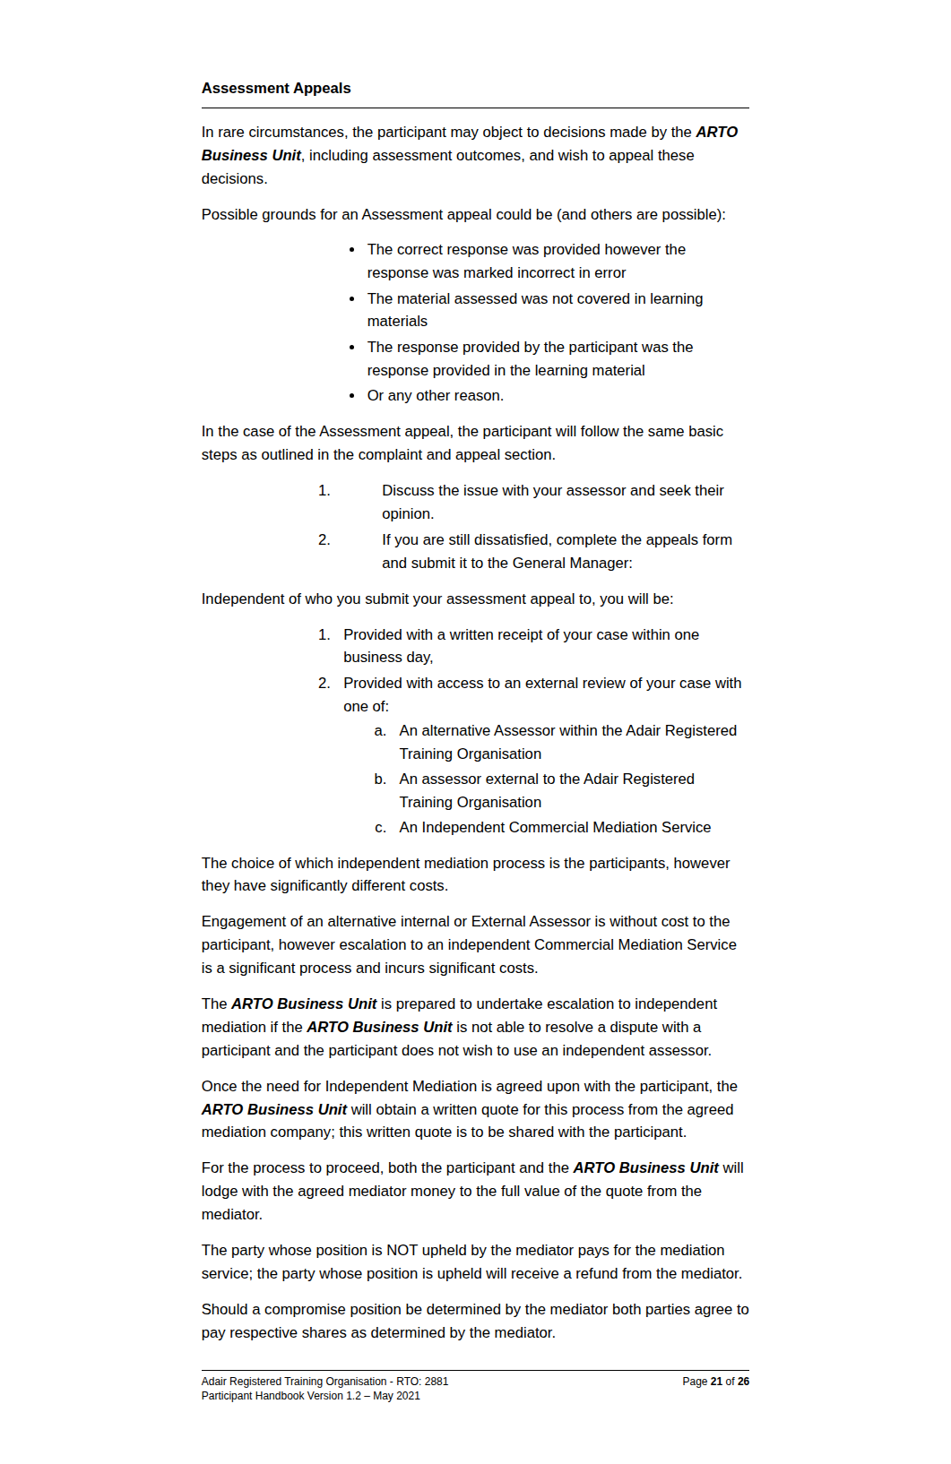Assessment Appeals
In rare circumstances, the participant may object to decisions made by the ARTO Business Unit, including assessment outcomes, and wish to appeal these decisions.
Possible grounds for an Assessment appeal could be (and others are possible):
The correct response was provided however the response was marked incorrect in error
The material assessed was not covered in learning materials
The response provided by the participant was the response provided in the learning material
Or any other reason.
In the case of the Assessment appeal, the participant will follow the same basic steps as outlined in the complaint and appeal section.
Discuss the issue with your assessor and seek their opinion.
If you are still dissatisfied, complete the appeals form and submit it to the General Manager:
Independent of who you submit your assessment appeal to, you will be:
Provided with a written receipt of your case within one business day,
Provided with access to an external review of your case with one of:
An alternative Assessor within the Adair Registered Training Organisation
An assessor external to the Adair Registered Training Organisation
An Independent Commercial Mediation Service
The choice of which independent mediation process is the participants, however they have significantly different costs.
Engagement of an alternative internal or External Assessor is without cost to the participant, however escalation to an independent Commercial Mediation Service is a significant process and incurs significant costs.
The ARTO Business Unit is prepared to undertake escalation to independent mediation if the ARTO Business Unit is not able to resolve a dispute with a participant and the participant does not wish to use an independent assessor.
Once the need for Independent Mediation is agreed upon with the participant, the ARTO Business Unit will obtain a written quote for this process from the agreed mediation company; this written quote is to be shared with the participant.
For the process to proceed, both the participant and the ARTO Business Unit will lodge with the agreed mediator money to the full value of the quote from the mediator.
The party whose position is NOT upheld by the mediator pays for the mediation service; the party whose position is upheld will receive a refund from the mediator.
Should a compromise position be determined by the mediator both parties agree to pay respective shares as determined by the mediator.
Adair Registered Training Organisation - RTO: 2881
Participant Handbook Version 1.2 – May 2021
Page 21 of 26